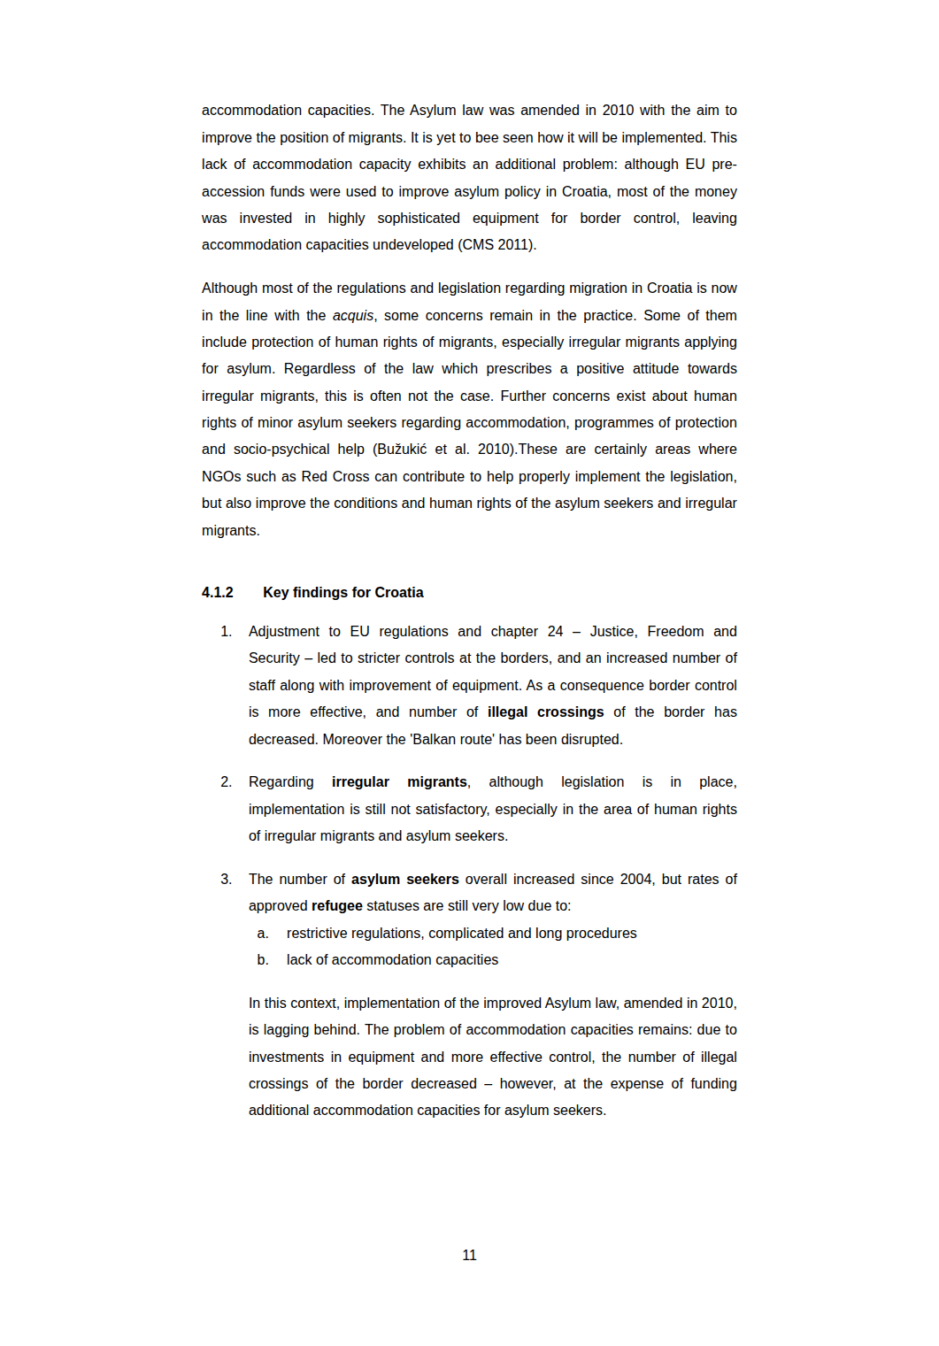accommodation capacities. The Asylum law was amended in 2010 with the aim to improve the position of migrants. It is yet to bee seen how it will be implemented. This lack of accommodation capacity exhibits an additional problem: although EU pre-accession funds were used to improve asylum policy in Croatia, most of the money was invested in highly sophisticated equipment for border control, leaving accommodation capacities undeveloped (CMS 2011).
Although most of the regulations and legislation regarding migration in Croatia is now in the line with the acquis, some concerns remain in the practice. Some of them include protection of human rights of migrants, especially irregular migrants applying for asylum. Regardless of the law which prescribes a positive attitude towards irregular migrants, this is often not the case. Further concerns exist about human rights of minor asylum seekers regarding accommodation, programmes of protection and socio-psychical help (Bužukić et al. 2010).These are certainly areas where NGOs such as Red Cross can contribute to help properly implement the legislation, but also improve the conditions and human rights of the asylum seekers and irregular migrants.
4.1.2 Key findings for Croatia
Adjustment to EU regulations and chapter 24 – Justice, Freedom and Security – led to stricter controls at the borders, and an increased number of staff along with improvement of equipment. As a consequence border control is more effective, and number of illegal crossings of the border has decreased. Moreover the 'Balkan route' has been disrupted.
Regarding irregular migrants, although legislation is in place, implementation is still not satisfactory, especially in the area of human rights of irregular migrants and asylum seekers.
The number of asylum seekers overall increased since 2004, but rates of approved refugee statuses are still very low due to:
restrictive regulations, complicated and long procedures
lack of accommodation capacities
In this context, implementation of the improved Asylum law, amended in 2010, is lagging behind. The problem of accommodation capacities remains: due to investments in equipment and more effective control, the number of illegal crossings of the border decreased – however, at the expense of funding additional accommodation capacities for asylum seekers.
11